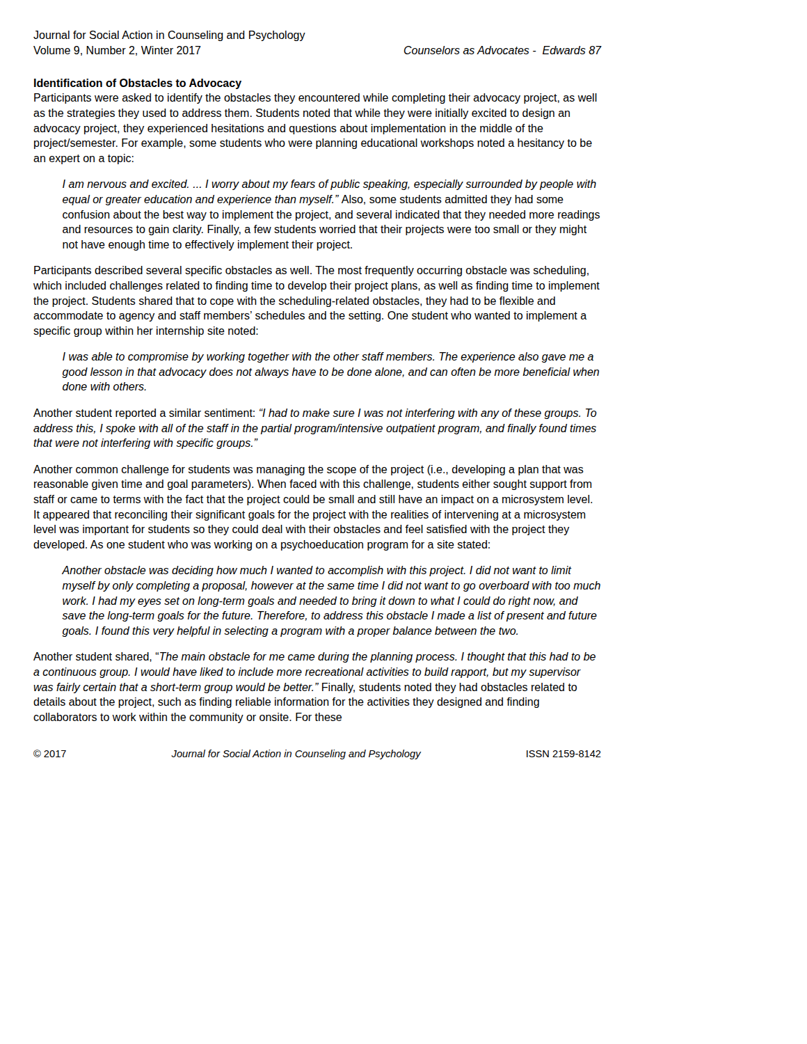Journal for Social Action in Counseling and Psychology
Volume 9, Number 2, Winter 2017 Counselors as Advocates - Edwards 87
Identification of Obstacles to Advocacy
Participants were asked to identify the obstacles they encountered while completing their advocacy project, as well as the strategies they used to address them. Students noted that while they were initially excited to design an advocacy project, they experienced hesitations and questions about implementation in the middle of the project/semester. For example, some students who were planning educational workshops noted a hesitancy to be an expert on a topic:
I am nervous and excited. ... I worry about my fears of public speaking, especially surrounded by people with equal or greater education and experience than myself.” Also, some students admitted they had some confusion about the best way to implement the project, and several indicated that they needed more readings and resources to gain clarity. Finally, a few students worried that their projects were too small or they might not have enough time to effectively implement their project.
Participants described several specific obstacles as well. The most frequently occurring obstacle was scheduling, which included challenges related to finding time to develop their project plans, as well as finding time to implement the project. Students shared that to cope with the scheduling-related obstacles, they had to be flexible and accommodate to agency and staff members’ schedules and the setting. One student who wanted to implement a specific group within her internship site noted:
I was able to compromise by working together with the other staff members. The experience also gave me a good lesson in that advocacy does not always have to be done alone, and can often be more beneficial when done with others.
Another student reported a similar sentiment: “I had to make sure I was not interfering with any of these groups. To address this, I spoke with all of the staff in the partial program/intensive outpatient program, and finally found times that were not interfering with specific groups.”
Another common challenge for students was managing the scope of the project (i.e., developing a plan that was reasonable given time and goal parameters). When faced with this challenge, students either sought support from staff or came to terms with the fact that the project could be small and still have an impact on a microsystem level. It appeared that reconciling their significant goals for the project with the realities of intervening at a microsystem level was important for students so they could deal with their obstacles and feel satisfied with the project they developed. As one student who was working on a psychoeducation program for a site stated:
Another obstacle was deciding how much I wanted to accomplish with this project. I did not want to limit myself by only completing a proposal, however at the same time I did not want to go overboard with too much work. I had my eyes set on long-term goals and needed to bring it down to what I could do right now, and save the long-term goals for the future. Therefore, to address this obstacle I made a list of present and future goals. I found this very helpful in selecting a program with a proper balance between the two.
Another student shared, “The main obstacle for me came during the planning process. I thought that this had to be a continuous group. I would have liked to include more recreational activities to build rapport, but my supervisor was fairly certain that a short-term group would be better.” Finally, students noted they had obstacles related to details about the project, such as finding reliable information for the activities they designed and finding collaborators to work within the community or onsite. For these
© 2017 Journal for Social Action in Counseling and Psychology ISSN 2159-8142